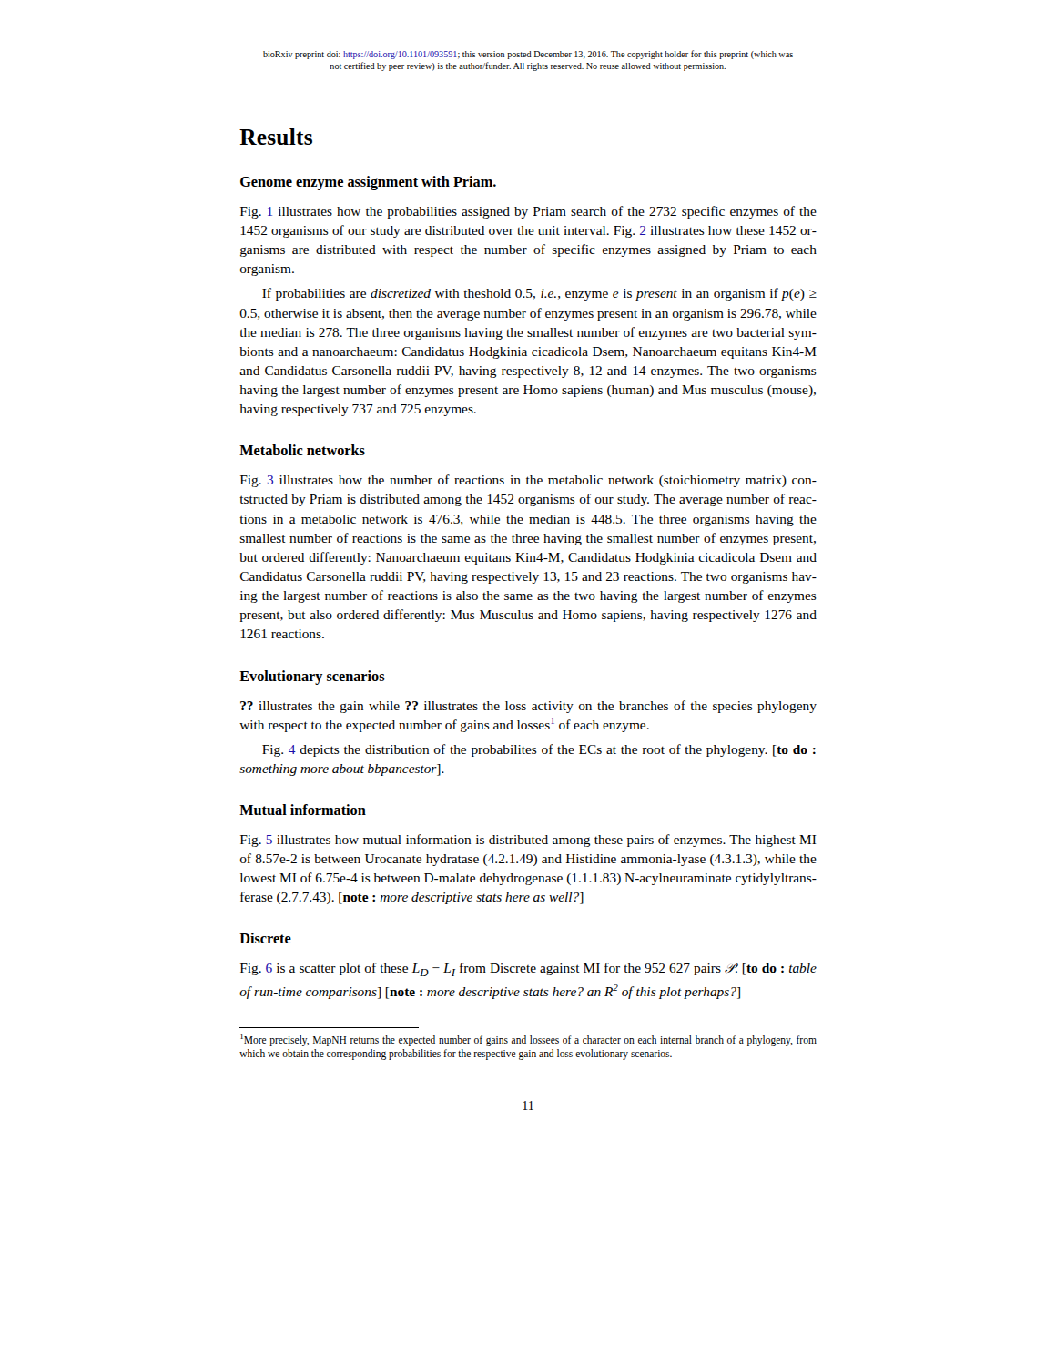bioRxiv preprint doi: https://doi.org/10.1101/093591; this version posted December 13, 2016. The copyright holder for this preprint (which was
not certified by peer review) is the author/funder. All rights reserved. No reuse allowed without permission.
Results
Genome enzyme assignment with Priam.
Fig. 1 illustrates how the probabilities assigned by Priam search of the 2732 specific enzymes of the 1452 organisms of our study are distributed over the unit interval. Fig. 2 illustrates how these 1452 organisms are distributed with respect the number of specific enzymes assigned by Priam to each organism.
If probabilities are discretized with theshold 0.5, i.e., enzyme e is present in an organism if p(e) ≥ 0.5, otherwise it is absent, then the average number of enzymes present in an organism is 296.78, while the median is 278. The three organisms having the smallest number of enzymes are two bacterial symbionts and a nanoarchaeum: Candidatus Hodgkinia cicadicola Dsem, Nanoarchaeum equitans Kin4-M and Candidatus Carsonella ruddii PV, having respectively 8, 12 and 14 enzymes. The two organisms having the largest number of enzymes present are Homo sapiens (human) and Mus musculus (mouse), having respectively 737 and 725 enzymes.
Metabolic networks
Fig. 3 illustrates how the number of reactions in the metabolic network (stoichiometry matrix) contstructed by Priam is distributed among the 1452 organisms of our study. The average number of reactions in a metabolic network is 476.3, while the median is 448.5. The three organisms having the smallest number of reactions is the same as the three having the smallest number of enzymes present, but ordered differently: Nanoarchaeum equitans Kin4-M, Candidatus Hodgkinia cicadicola Dsem and Candidatus Carsonella ruddii PV, having respectively 13, 15 and 23 reactions. The two organisms having the largest number of reactions is also the same as the two having the largest number of enzymes present, but also ordered differently: Mus Musculus and Homo sapiens, having respectively 1276 and 1261 reactions.
Evolutionary scenarios
?? illustrates the gain while ?? illustrates the loss activity on the branches of the species phylogeny with respect to the expected number of gains and losses1 of each enzyme.
Fig. 4 depicts the distribution of the probabilites of the ECs at the root of the phylogeny. [to do : something more about bbpancestor].
Mutual information
Fig. 5 illustrates how mutual information is distributed among these pairs of enzymes. The highest MI of 8.57e-2 is between Urocanate hydratase (4.2.1.49) and Histidine ammonia-lyase (4.3.1.3), while the lowest MI of 6.75e-4 is between D-malate dehydrogenase (1.1.1.83) N-acylneuraminate cytidylyltransferase (2.7.7.43). [note : more descriptive stats here as well?]
Discrete
Fig. 6 is a scatter plot of these LD − LI from Discrete against MI for the 952 627 pairs 𝒫. [to do : table of run-time comparisons] [note : more descriptive stats here? an R2 of this plot perhaps?]
1More precisely, MapNH returns the expected number of gains and lossees of a character on each internal branch of a phylogeny, from which we obtain the corresponding probabilities for the respective gain and loss evolutionary scenarios.
11